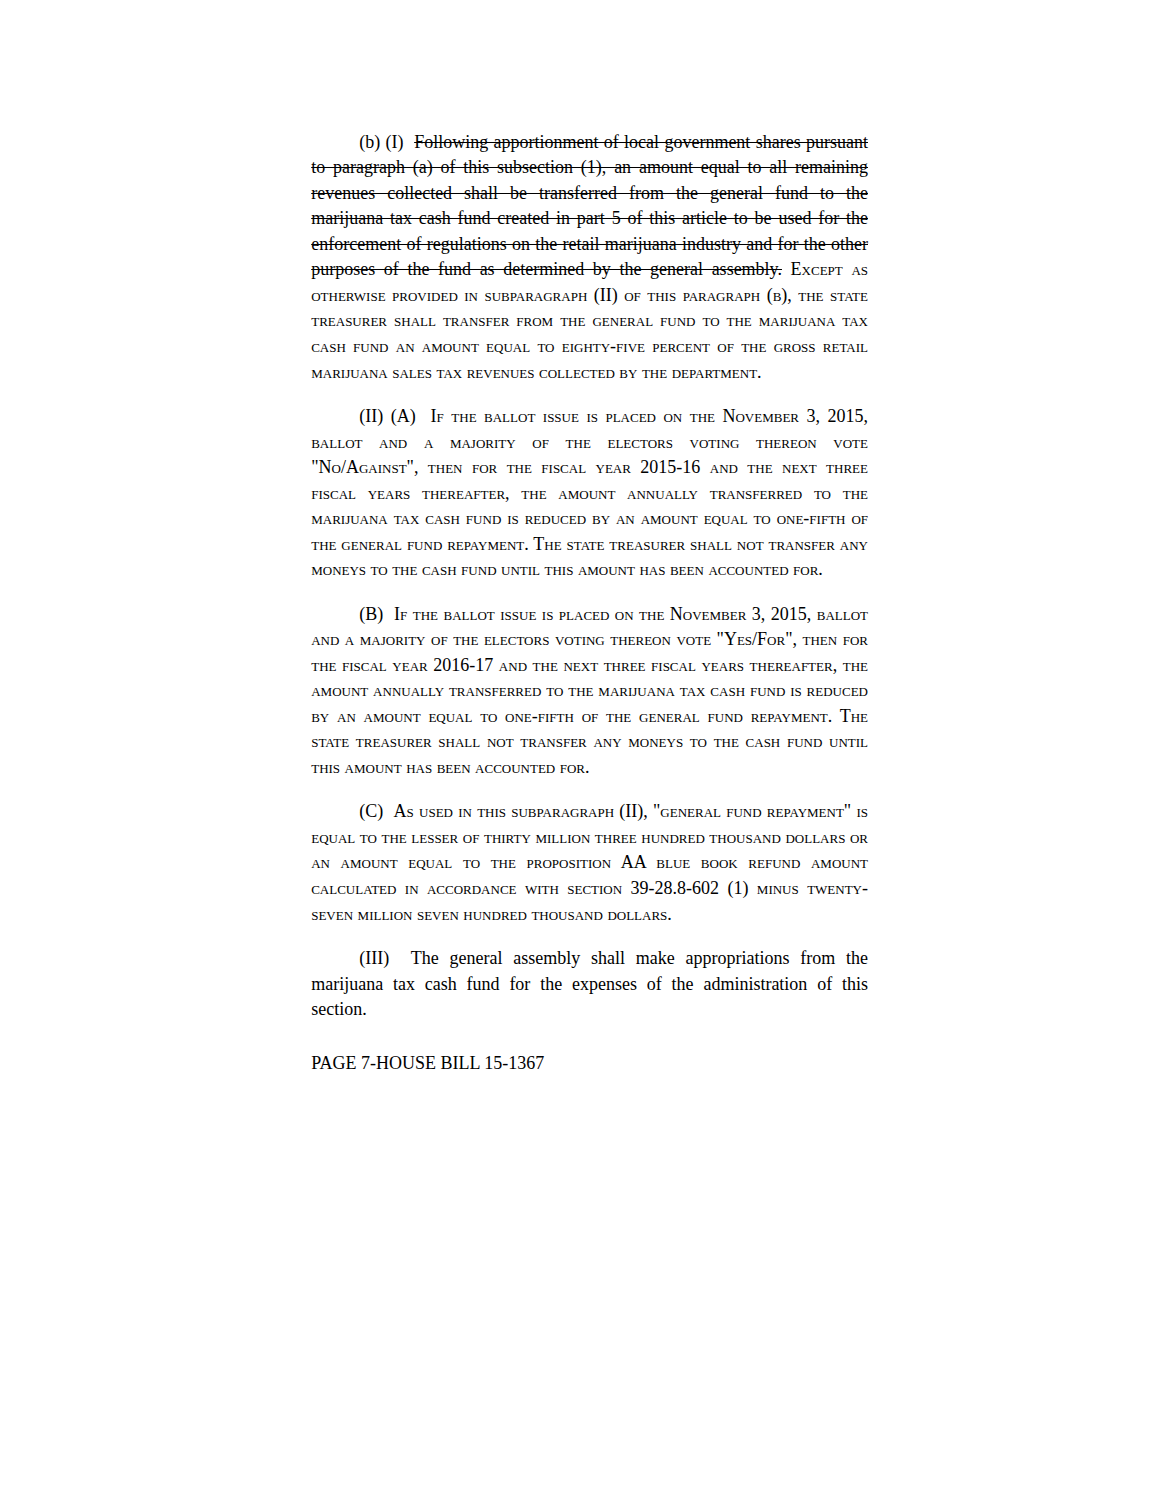(b) (I) Following apportionment of local government shares pursuant to paragraph (a) of this subsection (1), an amount equal to all remaining revenues collected shall be transferred from the general fund to the marijuana tax cash fund created in part 5 of this article to be used for the enforcement of regulations on the retail marijuana industry and for the other purposes of the fund as determined by the general assembly. Except as otherwise provided in subparagraph (II) of this paragraph (b), the state treasurer shall transfer from the general fund to the marijuana tax cash fund an amount equal to eighty-five percent of the gross retail marijuana sales tax revenues collected by the department.
(II) (A) If the ballot issue is placed on the November 3, 2015, ballot and a majority of the electors voting thereon vote "No/Against", then for the fiscal year 2015-16 and the next three fiscal years thereafter, the amount annually transferred to the marijuana tax cash fund is reduced by an amount equal to one-fifth of the general fund repayment. The state treasurer shall not transfer any moneys to the cash fund until this amount has been accounted for.
(B) If the ballot issue is placed on the November 3, 2015, ballot and a majority of the electors voting thereon vote "Yes/For", then for the fiscal year 2016-17 and the next three fiscal years thereafter, the amount annually transferred to the marijuana tax cash fund is reduced by an amount equal to one-fifth of the general fund repayment. The state treasurer shall not transfer any moneys to the cash fund until this amount has been accounted for.
(C) As used in this subparagraph (II), "general fund repayment" is equal to the lesser of thirty million three hundred thousand dollars or an amount equal to the proposition AA blue book refund amount calculated in accordance with section 39-28.8-602 (1) minus twenty-seven million seven hundred thousand dollars.
(III) The general assembly shall make appropriations from the marijuana tax cash fund for the expenses of the administration of this section.
PAGE 7-HOUSE BILL 15-1367